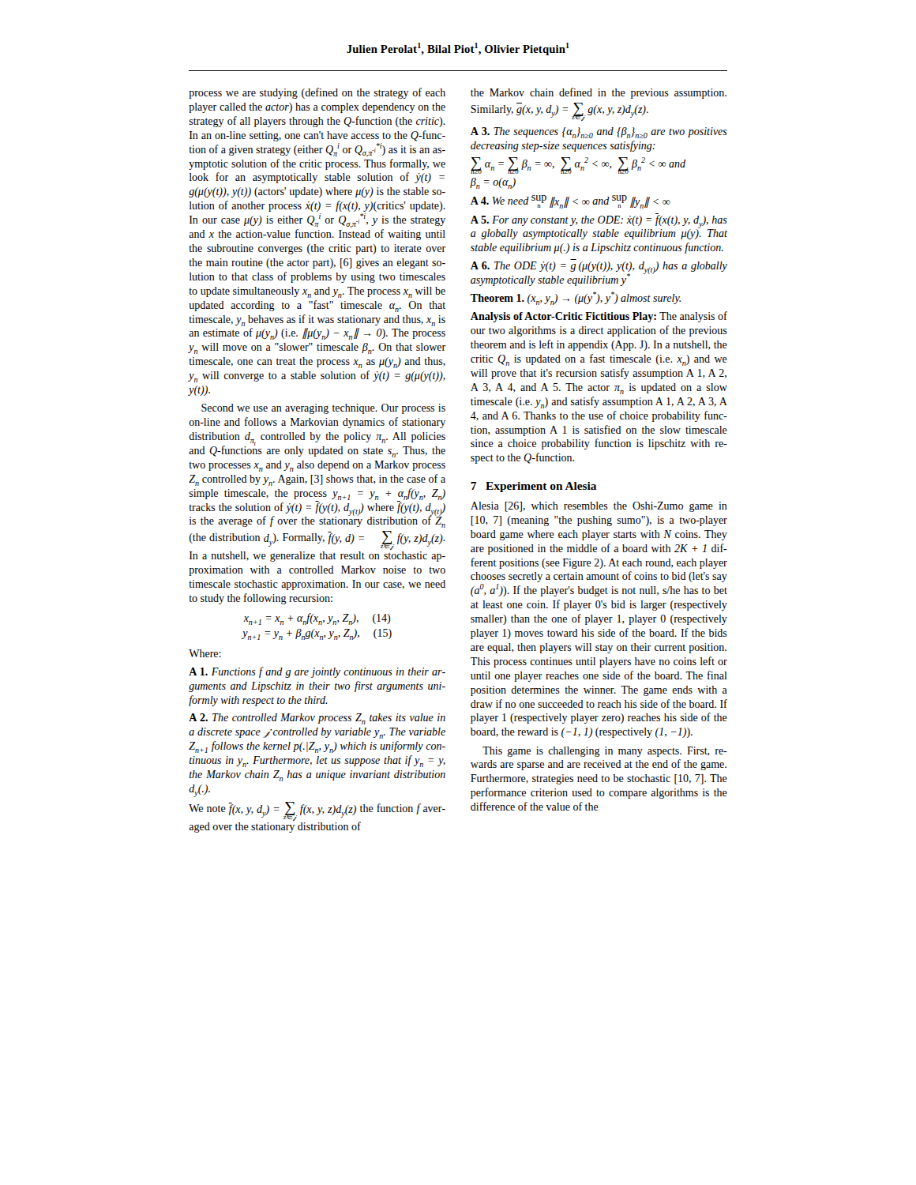Julien Perolat1, Bilal Piot1, Olivier Pietquin1
process we are studying (defined on the strategy of each player called the actor) has a complex dependency on the strategy of all players through the Q-function (the critic). In an on-line setting, one can't have access to the Q-function of a given strategy (either Qπi or Qσ,π-i*i) as it is an asymptotic solution of the critic process. Thus formally, we look for an asymptotically stable solution of ẏ(t) = g(μ(y(t)), y(t)) (actors' update) where μ(y) is the stable solution of another process ẋ(t) = f(x(t), y)(critics' update). In our case μ(y) is either Qπi or Qσ,π-i*i, y is the strategy and x the action-value function. Instead of waiting until the subroutine converges (the critic part) to iterate over the main routine (the actor part), [6] gives an elegant solution to that class of problems by using two timescales to update simultaneously xn and yn. The process xn will be updated according to a "fast" timescale αn. On that timescale, yn behaves as if it was stationary and thus, xn is an estimate of μ(yn) (i.e. ∥μ(yn) − xn∥ → 0). The process yn will move on a "slower" timescale βn. On that slower timescale, one can treat the process xn as μ(yn) and thus, yn will converge to a stable solution of ẏ(t) = g(μ(y(t)), y(t)).
Second we use an averaging technique. Our process is on-line and follows a Markovian dynamics of stationary distribution dπt controlled by the policy πn. All policies and Q-functions are only updated on state sn. Thus, the two processes xn and yn also depend on a Markov process Zn controlled by yn. Again, [3] shows that, in the case of a simple timescale, the process yn+1 = yn + αnf(yn, Zn) tracks the solution of ẏ(t) = f(y(t), dy(t)) where f(y(t), dy(t)) is the average of f over the stationary distribution of Zn (the distribution dy). Formally, f(y, d) = ∑z∈𝒿 f(y, z)dy(z). In a nutshell, we generalize that result on stochastic approximation with a controlled Markov noise to two timescale stochastic approximation. In our case, we need to study the following recursion:
xn+1 = xn + αnf(xn, yn, Zn), (14)
yn+1 = yn + βng(xn, yn, Zn), (15)
Where:
A 1. Functions f and g are jointly continuous in their arguments and Lipschitz in their two first arguments uniformly with respect to the third.
A 2. The controlled Markov process Zn takes its value in a discrete space 𝒿 controlled by variable yn. The variable Zn+1 follows the kernel p(.|Zn, yn) which is uniformly continuous in yn. Furthermore, let us suppose that if yn = y, the Markov chain Zn has a unique invariant distribution dy(.).
We note f(x, y, dy) = ∑z∈𝒿 f(x, y, z)dy(z) the function f averaged over the stationary distribution of
the Markov chain defined in the previous assumption. Similarly, g(x, y, dy) = ∑z∈𝒿 g(x, y, z)dy(z).
A 3. The sequences {αn}n≥0 and {βn}n≥0 are two positives decreasing step-size sequences satisfying:
∑n≥0 αn = ∑n≥0 βn = ∞, ∑n≥0 αn2 < ∞, ∑n≥0 βn2 < ∞ and
βn = o(αn)
A 4. We need sup n ∥xn∥ < ∞ and sup n ∥yn∥ < ∞
A 5. For any constant y, the ODE: ẋ(t) = f(x(t), y, dy), has a globally asymptotically stable equilibrium μ(y). That stable equilibrium μ(.) is a Lipschitz continuous function.
A 6. The ODE ẏ(t) = g (μ(y(t)), y(t), dy(t)) has a globally asymptotically stable equilibrium y*
Theorem 1. (xn, yn) → (μ(y*), y*) almost surely.
Analysis of Actor-Critic Fictitious Play: The analysis of our two algorithms is a direct application of the previous theorem and is left in appendix (App. J). In a nutshell, the critic Qn is updated on a fast timescale (i.e. xn) and we will prove that it's recursion satisfy assumption A 1, A 2, A 3, A 4, and A 5. The actor πn is updated on a slow timescale (i.e. yn) and satisfy assumption A 1, A 2, A 3, A 4, and A 6. Thanks to the use of choice probability function, assumption A 1 is satisfied on the slow timescale since a choice probability function is lipschitz with respect to the Q-function.
7 Experiment on Alesia
Alesia [26], which resembles the Oshi-Zumo game in [10, 7] (meaning "the pushing sumo"), is a two-player board game where each player starts with N coins. They are positioned in the middle of a board with 2K + 1 different positions (see Figure 2). At each round, each player chooses secretly a certain amount of coins to bid (let's say (a0, a1)). If the player's budget is not null, s/he has to bet at least one coin. If player 0's bid is larger (respectively smaller) than the one of player 1, player 0 (respectively player 1) moves toward his side of the board. If the bids are equal, then players will stay on their current position. This process continues until players have no coins left or until one player reaches one side of the board. The final position determines the winner. The game ends with a draw if no one succeeded to reach his side of the board. If player 1 (respectively player zero) reaches his side of the board, the reward is (−1, 1) (respectively (1, −1)).
This game is challenging in many aspects. First, rewards are sparse and are received at the end of the game. Furthermore, strategies need to be stochastic [10, 7]. The performance criterion used to compare algorithms is the difference of the value of the